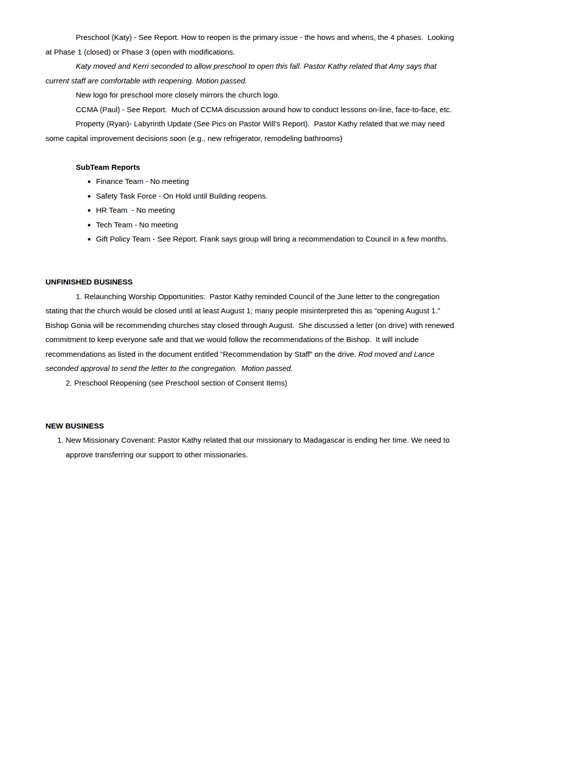Preschool (Katy) - See Report. How to reopen is the primary issue - the hows and whens, the 4 phases. Looking at Phase 1 (closed) or Phase 3 (open with modifications.
Katy moved and Kerri seconded to allow preschool to open this fall. Pastor Kathy related that Amy says that current staff are comfortable with reopening. Motion passed.
New logo for preschool more closely mirrors the church logo.
CCMA (Paul) - See Report. Much of CCMA discussion around how to conduct lessons on-line, face-to-face, etc.
Property (Ryan)- Labyrinth Update (See Pics on Pastor Will’s Report). Pastor Kathy related that we may need some capital improvement decisions soon (e.g., new refrigerator, remodeling bathrooms)
SubTeam Reports
Finance Team - No meeting
Safety Task Force - On Hold until Building reopens.
HR Team - No meeting
Tech Team - No meeting
Gift Policy Team - See Report. Frank says group will bring a recommendation to Council in a few months.
UNFINISHED BUSINESS
1. Relaunching Worship Opportunities: Pastor Kathy reminded Council of the June letter to the congregation stating that the church would be closed until at least August 1; many people misinterpreted this as “opening August 1.” Bishop Gonia will be recommending churches stay closed through August. She discussed a letter (on drive) with renewed commitment to keep everyone safe and that we would follow the recommendations of the Bishop. It will include recommendations as listed in the document entitled “Recommendation by Staff” on the drive. Rod moved and Lance seconded approval to send the letter to the congregation. Motion passed.
2. Preschool Reopening (see Preschool section of Consent Items)
NEW BUSINESS
New Missionary Covenant: Pastor Kathy related that our missionary to Madagascar is ending her time. We need to approve transferring our support to other missionaries.